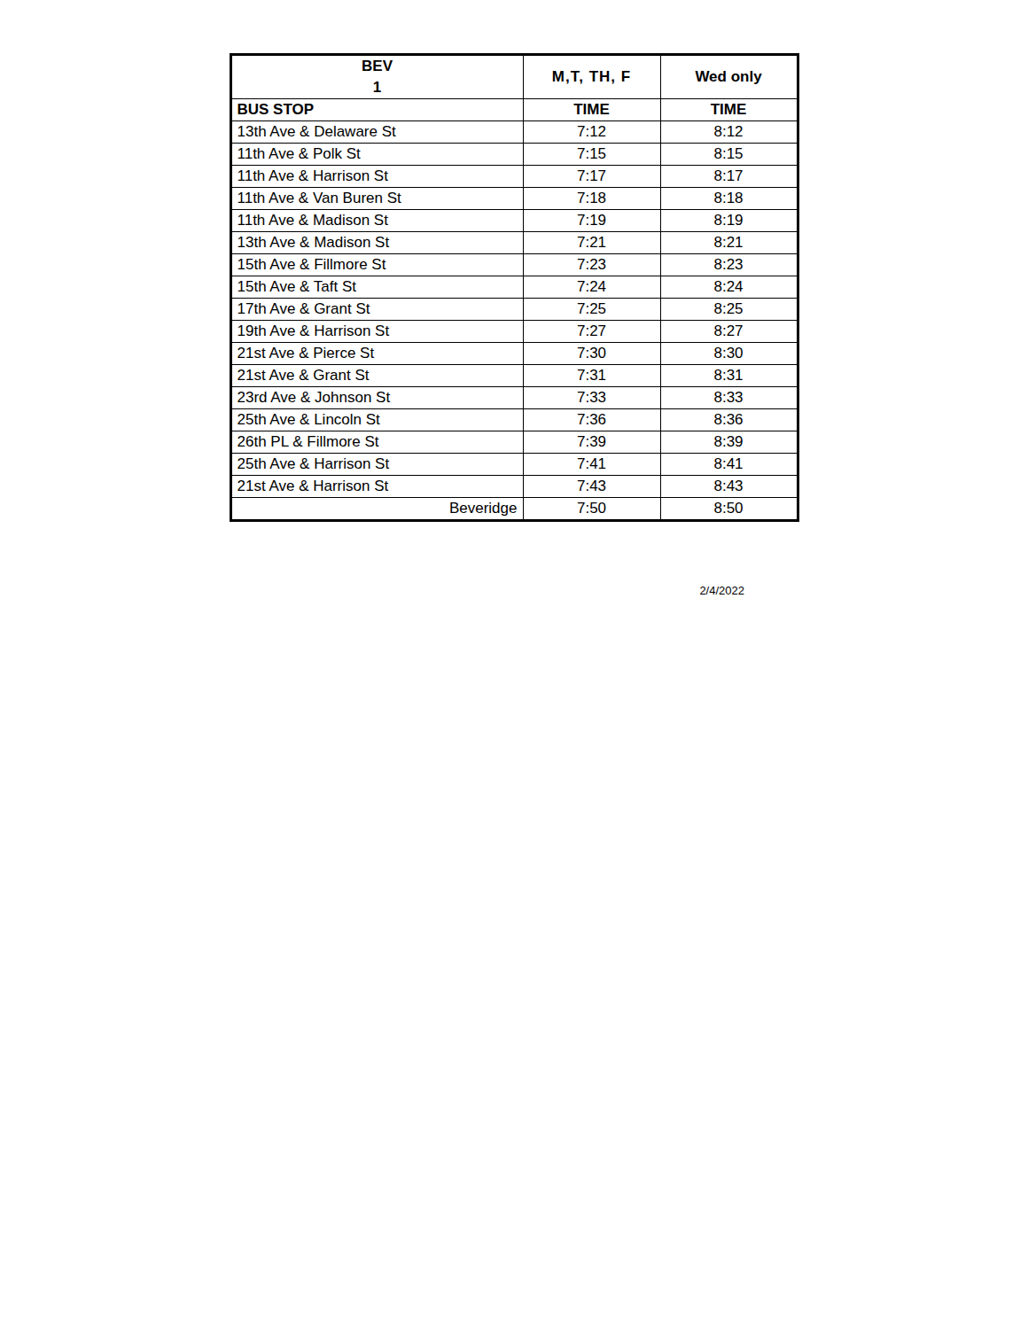| BEV | M,T, TH, F | Wed only |
| --- | --- | --- |
| 1 |
| BUS STOP | TIME | TIME |
| 13th Ave & Delaware St | 7:12 | 8:12 |
| 11th Ave & Polk St | 7:15 | 8:15 |
| 11th Ave & Harrison St | 7:17 | 8:17 |
| 11th Ave & Van Buren St | 7:18 | 8:18 |
| 11th Ave & Madison St | 7:19 | 8:19 |
| 13th Ave & Madison St | 7:21 | 8:21 |
| 15th Ave & Fillmore St | 7:23 | 8:23 |
| 15th Ave & Taft St | 7:24 | 8:24 |
| 17th Ave & Grant St | 7:25 | 8:25 |
| 19th Ave & Harrison St | 7:27 | 8:27 |
| 21st Ave & Pierce St | 7:30 | 8:30 |
| 21st Ave & Grant St | 7:31 | 8:31 |
| 23rd Ave & Johnson St | 7:33 | 8:33 |
| 25th Ave & Lincoln St | 7:36 | 8:36 |
| 26th PL & Fillmore St | 7:39 | 8:39 |
| 25th Ave & Harrison St | 7:41 | 8:41 |
| 21st Ave & Harrison St | 7:43 | 8:43 |
| Beveridge | 7:50 | 8:50 |
2/4/2022